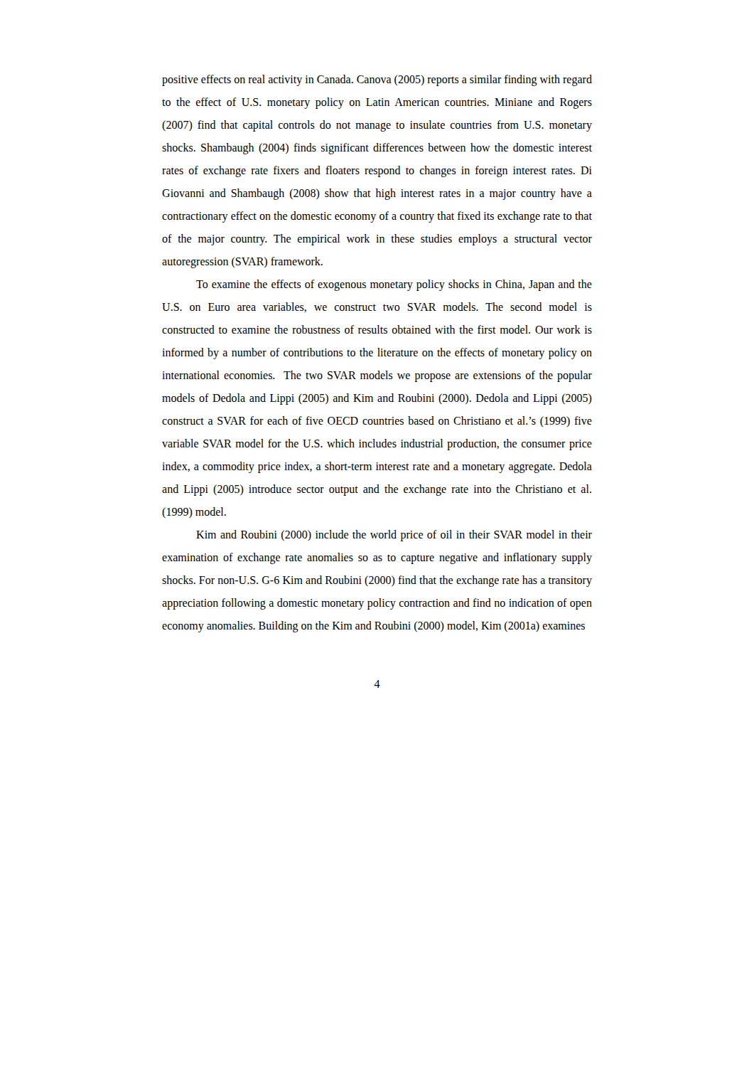positive effects on real activity in Canada. Canova (2005) reports a similar finding with regard to the effect of U.S. monetary policy on Latin American countries. Miniane and Rogers (2007) find that capital controls do not manage to insulate countries from U.S. monetary shocks. Shambaugh (2004) finds significant differences between how the domestic interest rates of exchange rate fixers and floaters respond to changes in foreign interest rates. Di Giovanni and Shambaugh (2008) show that high interest rates in a major country have a contractionary effect on the domestic economy of a country that fixed its exchange rate to that of the major country. The empirical work in these studies employs a structural vector autoregression (SVAR) framework.
To examine the effects of exogenous monetary policy shocks in China, Japan and the U.S. on Euro area variables, we construct two SVAR models. The second model is constructed to examine the robustness of results obtained with the first model. Our work is informed by a number of contributions to the literature on the effects of monetary policy on international economies. The two SVAR models we propose are extensions of the popular models of Dedola and Lippi (2005) and Kim and Roubini (2000). Dedola and Lippi (2005) construct a SVAR for each of five OECD countries based on Christiano et al.’s (1999) five variable SVAR model for the U.S. which includes industrial production, the consumer price index, a commodity price index, a short-term interest rate and a monetary aggregate. Dedola and Lippi (2005) introduce sector output and the exchange rate into the Christiano et al. (1999) model.
Kim and Roubini (2000) include the world price of oil in their SVAR model in their examination of exchange rate anomalies so as to capture negative and inflationary supply shocks. For non-U.S. G-6 Kim and Roubini (2000) find that the exchange rate has a transitory appreciation following a domestic monetary policy contraction and find no indication of open economy anomalies. Building on the Kim and Roubini (2000) model, Kim (2001a) examines
4